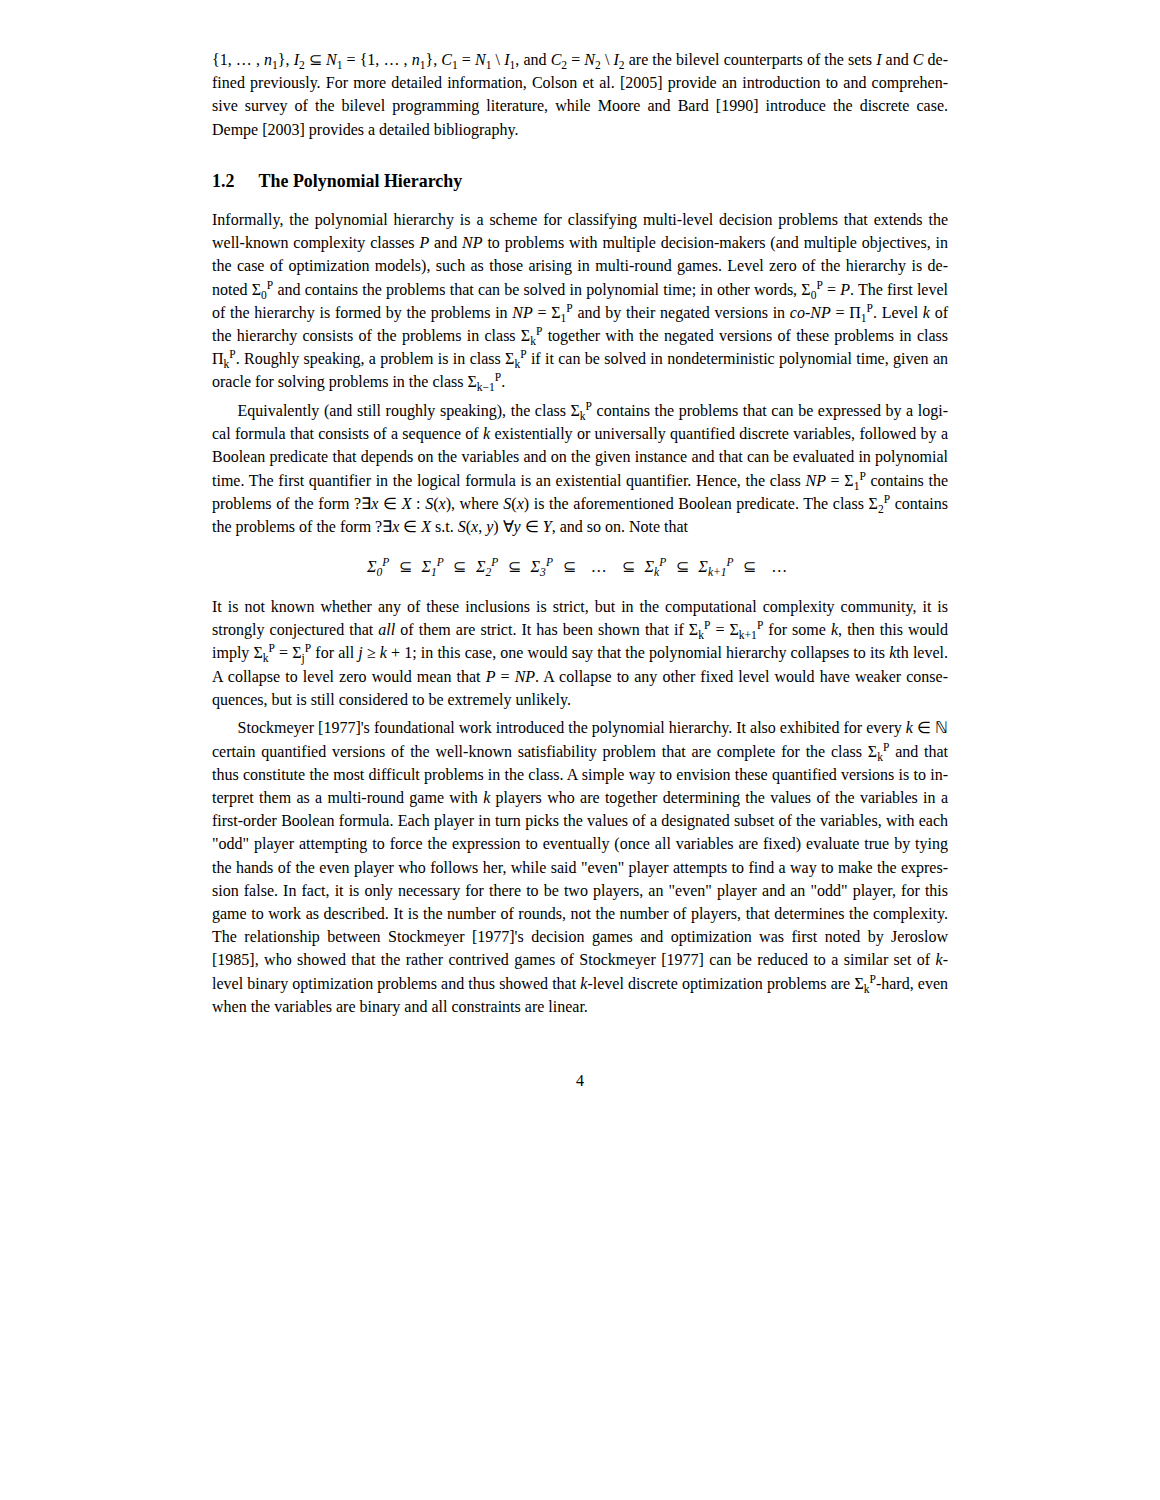{1, … , n1}, I2 ⊆ N1 = {1, … , n1}, C1 = N1 \ I1, and C2 = N2 \ I2 are the bilevel counterparts of the sets I and C defined previously. For more detailed information, Colson et al. [2005] provide an introduction to and comprehensive survey of the bilevel programming literature, while Moore and Bard [1990] introduce the discrete case. Dempe [2003] provides a detailed bibliography.
1.2 The Polynomial Hierarchy
Informally, the polynomial hierarchy is a scheme for classifying multi-level decision problems that extends the well-known complexity classes P and NP to problems with multiple decision-makers (and multiple objectives, in the case of optimization models), such as those arising in multi-round games. Level zero of the hierarchy is denoted Σ0P and contains the problems that can be solved in polynomial time; in other words, Σ0P = P. The first level of the hierarchy is formed by the problems in NP = Σ1P and by their negated versions in co-NP = Π1P. Level k of the hierarchy consists of the problems in class ΣkP together with the negated versions of these problems in class ΠkP. Roughly speaking, a problem is in class ΣkP if it can be solved in nondeterministic polynomial time, given an oracle for solving problems in the class Σk−1P.
Equivalently (and still roughly speaking), the class ΣkP contains the problems that can be expressed by a logical formula that consists of a sequence of k existentially or universally quantified discrete variables, followed by a Boolean predicate that depends on the variables and on the given instance and that can be evaluated in polynomial time. The first quantifier in the logical formula is an existential quantifier. Hence, the class NP = Σ1P contains the problems of the form ?∃x ∈ X : S(x), where S(x) is the aforementioned Boolean predicate. The class Σ2P contains the problems of the form ?∃x ∈ X s.t. S(x, y) ∀y ∈ Y, and so on. Note that
Σ0P ⊆ Σ1P ⊆ Σ2P ⊆ Σ3P ⊆ … ⊆ ΣkP ⊆ Σk+1P ⊆ …
It is not known whether any of these inclusions is strict, but in the computational complexity community, it is strongly conjectured that all of them are strict. It has been shown that if ΣkP = Σk+1P for some k, then this would imply ΣkP = ΣjP for all j ≥ k + 1; in this case, one would say that the polynomial hierarchy collapses to its kth level. A collapse to level zero would mean that P = NP. A collapse to any other fixed level would have weaker consequences, but is still considered to be extremely unlikely.
Stockmeyer [1977]'s foundational work introduced the polynomial hierarchy. It also exhibited for every k ∈ ℕ certain quantified versions of the well-known satisfiability problem that are complete for the class ΣkP and that thus constitute the most difficult problems in the class. A simple way to envision these quantified versions is to interpret them as a multi-round game with k players who are together determining the values of the variables in a first-order Boolean formula. Each player in turn picks the values of a designated subset of the variables, with each "odd" player attempting to force the expression to eventually (once all variables are fixed) evaluate true by tying the hands of the even player who follows her, while said "even" player attempts to find a way to make the expression false. In fact, it is only necessary for there to be two players, an "even" player and an "odd" player, for this game to work as described. It is the number of rounds, not the number of players, that determines the complexity. The relationship between Stockmeyer [1977]'s decision games and optimization was first noted by Jeroslow [1985], who showed that the rather contrived games of Stockmeyer [1977] can be reduced to a similar set of k-level binary optimization problems and thus showed that k-level discrete optimization problems are ΣkP-hard, even when the variables are binary and all constraints are linear.
4